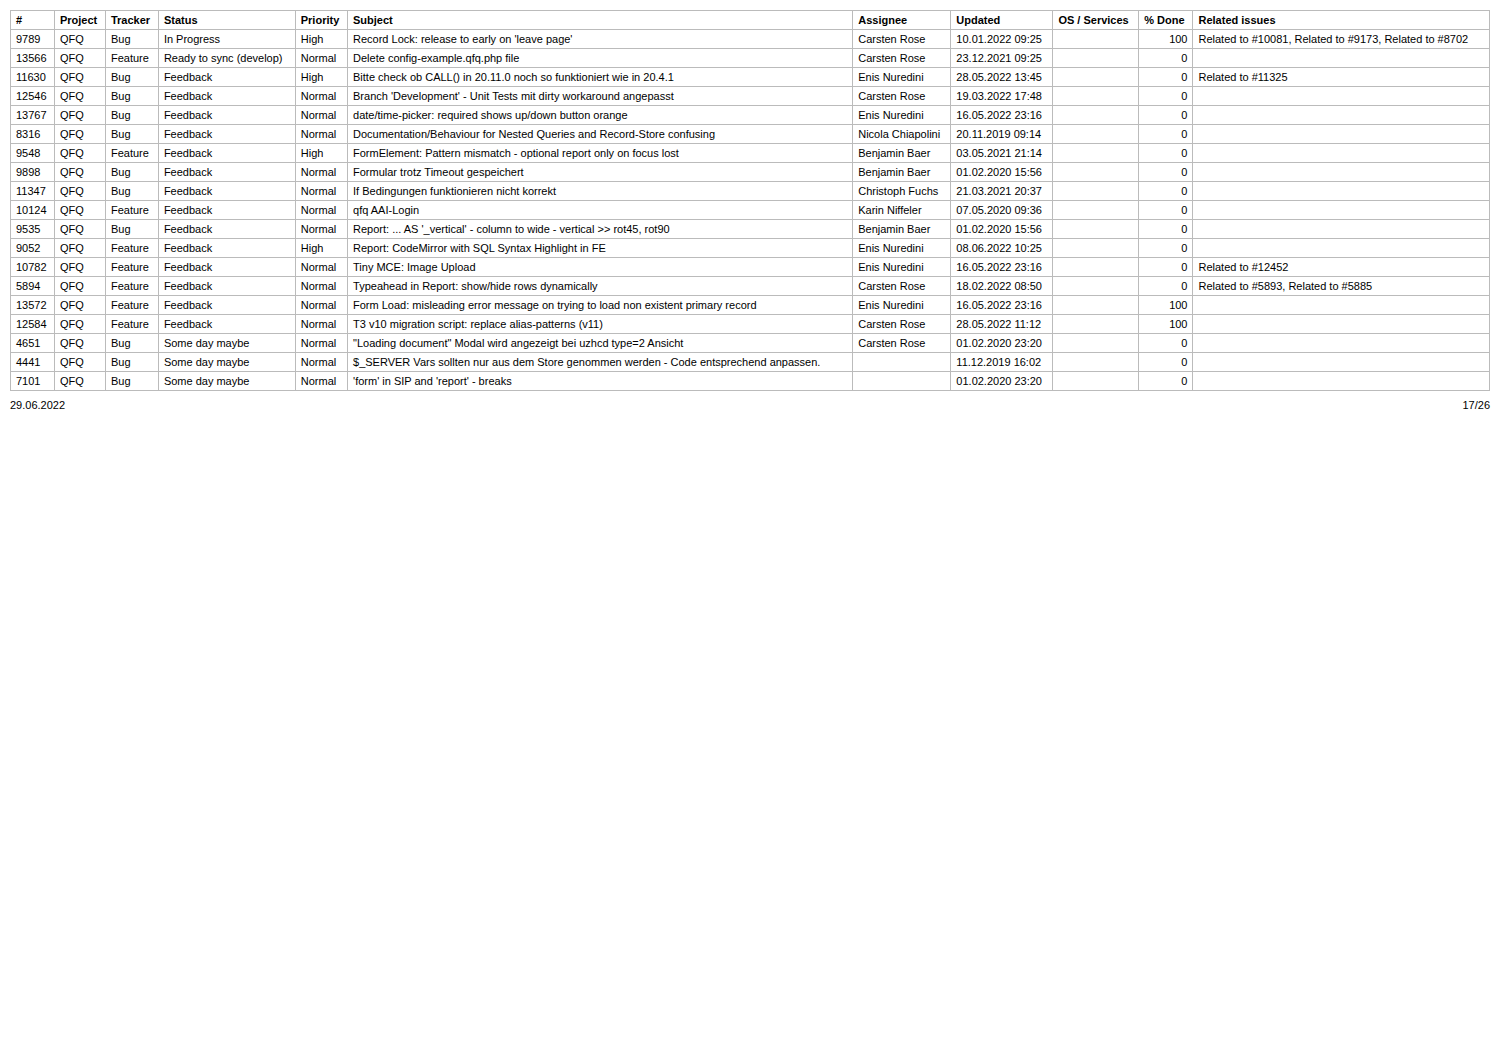| # | Project | Tracker | Status | Priority | Subject | Assignee | Updated | OS / Services | % Done | Related issues |
| --- | --- | --- | --- | --- | --- | --- | --- | --- | --- | --- |
| 9789 | QFQ | Bug | In Progress | High | Record Lock: release to early on 'leave page' | Carsten Rose | 10.01.2022 09:25 | | 100 | Related to #10081, Related to #9173, Related to #8702 |
| 13566 | QFQ | Feature | Ready to sync (develop) | Normal | Delete config-example.qfq.php file | Carsten Rose | 23.12.2021 09:25 | | 0 | |
| 11630 | QFQ | Bug | Feedback | High | Bitte check ob CALL() in 20.11.0 noch so funktioniert wie in 20.4.1 | Enis Nuredini | 28.05.2022 13:45 | | 0 | Related to #11325 |
| 12546 | QFQ | Bug | Feedback | Normal | Branch 'Development' - Unit Tests mit dirty workaround angepasst | Carsten Rose | 19.03.2022 17:48 | | 0 | |
| 13767 | QFQ | Bug | Feedback | Normal | date/time-picker: required shows up/down button orange | Enis Nuredini | 16.05.2022 23:16 | | 0 | |
| 8316 | QFQ | Bug | Feedback | Normal | Documentation/Behaviour for Nested Queries and Record-Store confusing | Nicola Chiapolini | 20.11.2019 09:14 | | 0 | |
| 9548 | QFQ | Feature | Feedback | High | FormElement: Pattern mismatch - optional report only on focus lost | Benjamin Baer | 03.05.2021 21:14 | | 0 | |
| 9898 | QFQ | Bug | Feedback | Normal | Formular trotz Timeout gespeichert | Benjamin Baer | 01.02.2020 15:56 | | 0 | |
| 11347 | QFQ | Bug | Feedback | Normal | If Bedingungen funktionieren nicht korrekt | Christoph Fuchs | 21.03.2021 20:37 | | 0 | |
| 10124 | QFQ | Feature | Feedback | Normal | qfq AAI-Login | Karin Niffeler | 07.05.2020 09:36 | | 0 | |
| 9535 | QFQ | Bug | Feedback | Normal | Report: ... AS '_vertical' - column to wide - vertical >> rot45, rot90 | Benjamin Baer | 01.02.2020 15:56 | | 0 | |
| 9052 | QFQ | Feature | Feedback | High | Report: CodeMirror with SQL Syntax Highlight in FE | Enis Nuredini | 08.06.2022 10:25 | | 0 | |
| 10782 | QFQ | Feature | Feedback | Normal | Tiny MCE: Image Upload | Enis Nuredini | 16.05.2022 23:16 | | 0 | Related to #12452 |
| 5894 | QFQ | Feature | Feedback | Normal | Typeahead in Report: show/hide rows dynamically | Carsten Rose | 18.02.2022 08:50 | | 0 | Related to #5893, Related to #5885 |
| 13572 | QFQ | Feature | Feedback | Normal | Form Load: misleading error message on trying to load non existent primary record | Enis Nuredini | 16.05.2022 23:16 | | 100 | |
| 12584 | QFQ | Feature | Feedback | Normal | T3 v10 migration script: replace alias-patterns (v11) | Carsten Rose | 28.05.2022 11:12 | | 100 | |
| 4651 | QFQ | Bug | Some day maybe | Normal | "Loading document" Modal wird angezeigt bei uzhcd type=2 Ansicht | Carsten Rose | 01.02.2020 23:20 | | 0 | |
| 4441 | QFQ | Bug | Some day maybe | Normal | $_SERVER Vars sollten nur aus dem Store genommen werden - Code entsprechend anpassen. | | 11.12.2019 16:02 | | 0 | |
| 7101 | QFQ | Bug | Some day maybe | Normal | 'form' in SIP and 'report' - breaks | | 01.02.2020 23:20 | | 0 | |
29.06.2022 17/26